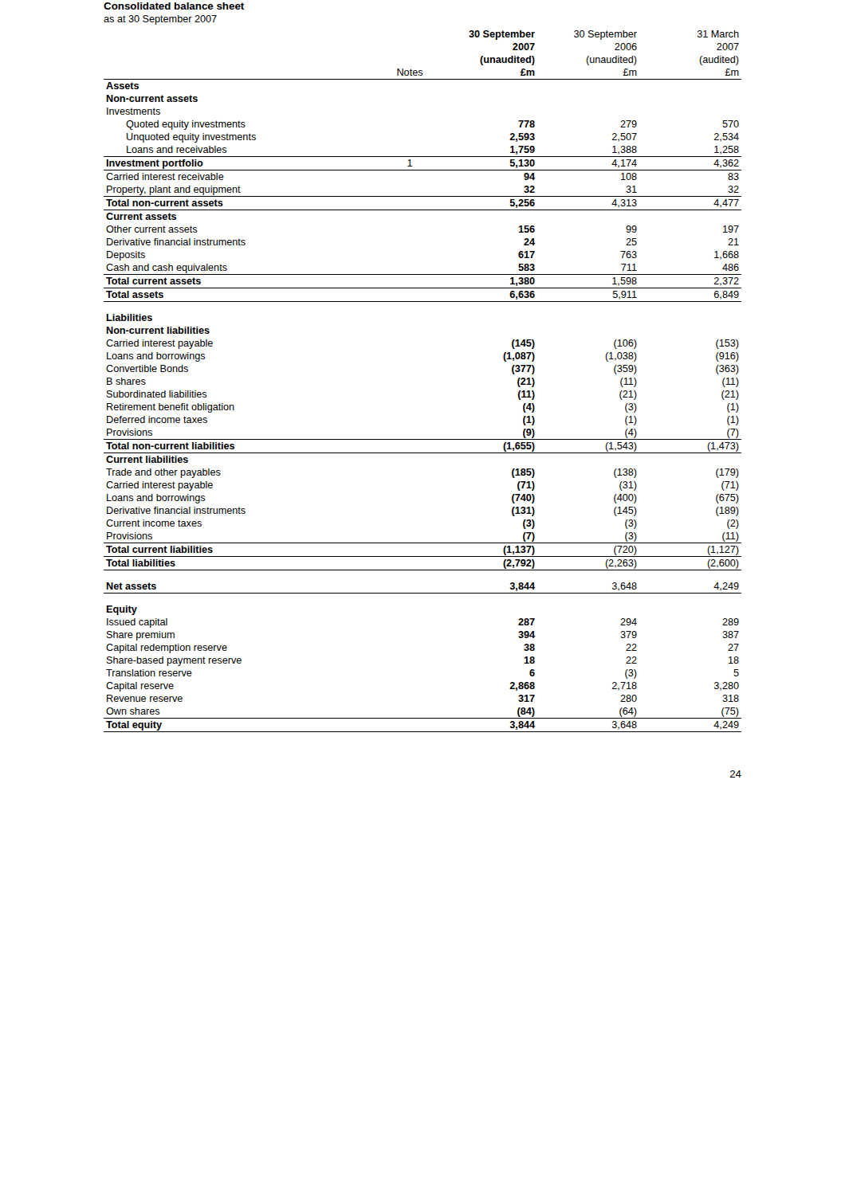Consolidated balance sheet
as at 30 September 2007
| | | 30 September | 30 September | 31 March |
| | | 2007 | 2006 | 2007 |
| | | (unaudited) | (unaudited) | (audited) |
| | Notes | £m | £m | £m |
| Assets | | | | |
| Non-current assets | | | | |
| Investments | | | | |
| Quoted equity investments | | 778 | 279 | 570 |
| Unquoted equity investments | | 2,593 | 2,507 | 2,534 |
| Loans and receivables | | 1,759 | 1,388 | 1,258 |
| Investment portfolio | 1 | 5,130 | 4,174 | 4,362 |
| Carried interest receivable | | 94 | 108 | 83 |
| Property, plant and equipment | | 32 | 31 | 32 |
| Total non-current assets | | 5,256 | 4,313 | 4,477 |
| Current assets | | | | |
| Other current assets | | 156 | 99 | 197 |
| Derivative financial instruments | | 24 | 25 | 21 |
| Deposits | | 617 | 763 | 1,668 |
| Cash and cash equivalents | | 583 | 711 | 486 |
| Total current assets | | 1,380 | 1,598 | 2,372 |
| Total assets | | 6,636 | 5,911 | 6,849 |
| Liabilities | | | | |
| Non-current liabilities | | | | |
| Carried interest payable | | (145) | (106) | (153) |
| Loans and borrowings | | (1,087) | (1,038) | (916) |
| Convertible Bonds | | (377) | (359) | (363) |
| B shares | | (21) | (11) | (11) |
| Subordinated liabilities | | (11) | (21) | (21) |
| Retirement benefit obligation | | (4) | (3) | (1) |
| Deferred income taxes | | (1) | (1) | (1) |
| Provisions | | (9) | (4) | (7) |
| Total non-current liabilities | | (1,655) | (1,543) | (1,473) |
| Current liabilities | | | | |
| Trade and other payables | | (185) | (138) | (179) |
| Carried interest payable | | (71) | (31) | (71) |
| Loans and borrowings | | (740) | (400) | (675) |
| Derivative financial instruments | | (131) | (145) | (189) |
| Current income taxes | | (3) | (3) | (2) |
| Provisions | | (7) | (3) | (11) |
| Total current liabilities | | (1,137) | (720) | (1,127) |
| Total liabilities | | (2,792) | (2,263) | (2,600) |
| Net assets | | 3,844 | 3,648 | 4,249 |
| Equity | | | | |
| Issued capital | | 287 | 294 | 289 |
| Share premium | | 394 | 379 | 387 |
| Capital redemption reserve | | 38 | 22 | 27 |
| Share-based payment reserve | | 18 | 22 | 18 |
| Translation reserve | | 6 | (3) | 5 |
| Capital reserve | | 2,868 | 2,718 | 3,280 |
| Revenue reserve | | 317 | 280 | 318 |
| Own shares | | (84) | (64) | (75) |
| Total equity | | 3,844 | 3,648 | 4,249 |
24